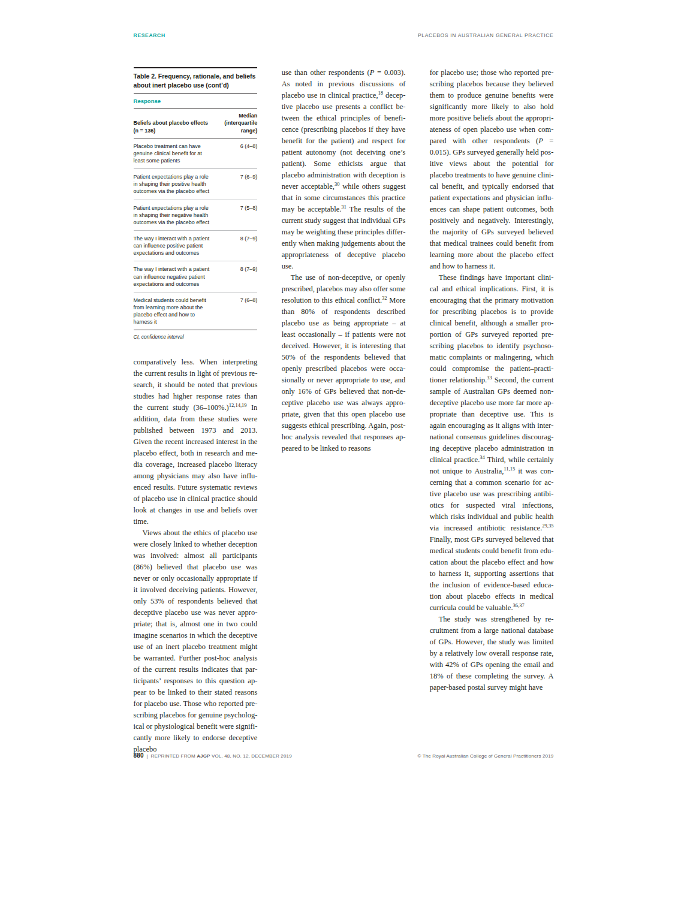Research
Placebos in Australian general practice
Table 2. Frequency, rationale, and beliefs about inert placebo use (cont’d)
Response
| Beliefs about placebo effects (n = 136) | Median (interquartile range) |
| --- | --- |
| Placebo treatment can have genuine clinical benefit for at least some patients | 6 (4–8) |
| Patient expectations play a role in shaping their positive health outcomes via the placebo effect | 7 (6–9) |
| Patient expectations play a role in shaping their negative health outcomes via the placebo effect | 7 (5–8) |
| The way I interact with a patient can influence positive patient expectations and outcomes | 8 (7–9) |
| The way I interact with a patient can influence negative patient expectations and outcomes | 8 (7–9) |
| Medical students could benefit from learning more about the placebo effect and how to harness it | 7 (6–8) |
CI, confidence interval
comparatively less. When interpreting the current results in light of previous research, it should be noted that previous studies had higher response rates than the current study (36–100%.)12,14,19 In addition, data from these studies were published between 1973 and 2013. Given the recent increased interest in the placebo effect, both in research and media coverage, increased placebo literacy among physicians may also have influenced results. Future systematic reviews of placebo use in clinical practice should look at changes in use and beliefs over time.
Views about the ethics of placebo use were closely linked to whether deception was involved: almost all participants (86%) believed that placebo use was never or only occasionally appropriate if it involved deceiving patients. However, only 53% of respondents believed that deceptive placebo use was never appropriate; that is, almost one in two could imagine scenarios in which the deceptive use of an inert placebo treatment might be warranted. Further post-hoc analysis of the current results indicates that participants’ responses to this question appear to be linked to their stated reasons for placebo use. Those who reported prescribing placebos for genuine psychological or physiological benefit were significantly more likely to endorse deceptive placebo
use than other respondents (P = 0.003). As noted in previous discussions of placebo use in clinical practice,18 deceptive placebo use presents a conflict between the ethical principles of beneficence (prescribing placebos if they have benefit for the patient) and respect for patient autonomy (not deceiving one’s patient). Some ethicists argue that placebo administration with deception is never acceptable,30 while others suggest that in some circumstances this practice may be acceptable.31 The results of the current study suggest that individual GPs may be weighting these principles differently when making judgements about the appropriateness of deceptive placebo use.
The use of non-deceptive, or openly prescribed, placebos may also offer some resolution to this ethical conflict.32 More than 80% of respondents described placebo use as being appropriate – at least occasionally – if patients were not deceived. However, it is interesting that 50% of the respondents believed that openly prescribed placebos were occasionally or never appropriate to use, and only 16% of GPs believed that non-deceptive placebo use was always appropriate, given that this open placebo use suggests ethical prescribing. Again, post-hoc analysis revealed that responses appeared to be linked to reasons
for placebo use; those who reported prescribing placebos because they believed them to produce genuine benefits were significantly more likely to also hold more positive beliefs about the appropriateness of open placebo use when compared with other respondents (P = 0.015). GPs surveyed generally held positive views about the potential for placebo treatments to have genuine clinical benefit, and typically endorsed that patient expectations and physician influences can shape patient outcomes, both positively and negatively. Interestingly, the majority of GPs surveyed believed that medical trainees could benefit from learning more about the placebo effect and how to harness it.
These findings have important clinical and ethical implications. First, it is encouraging that the primary motivation for prescribing placebos is to provide clinical benefit, although a smaller proportion of GPs surveyed reported prescribing placebos to identify psychosomatic complaints or malingering, which could compromise the patient–practitioner relationship.33 Second, the current sample of Australian GPs deemed non-deceptive placebo use more far more appropriate than deceptive use. This is again encouraging as it aligns with international consensus guidelines discouraging deceptive placebo administration in clinical practice.34 Third, while certainly not unique to Australia,11,15 it was concerning that a common scenario for active placebo use was prescribing antibiotics for suspected viral infections, which risks individual and public health via increased antibiotic resistance.29,35 Finally, most GPs surveyed believed that medical students could benefit from education about the placebo effect and how to harness it, supporting assertions that the inclusion of evidence-based education about placebo effects in medical curricula could be valuable.36,37
The study was strengthened by recruitment from a large national database of GPs. However, the study was limited by a relatively low overall response rate, with 42% of GPs opening the email and 18% of these completing the survey. A paper-based postal survey might have
880 | Reprinted from AJGP Vol. 48, No. 12, December 2019
© The Royal Australian College of General Practitioners 2019